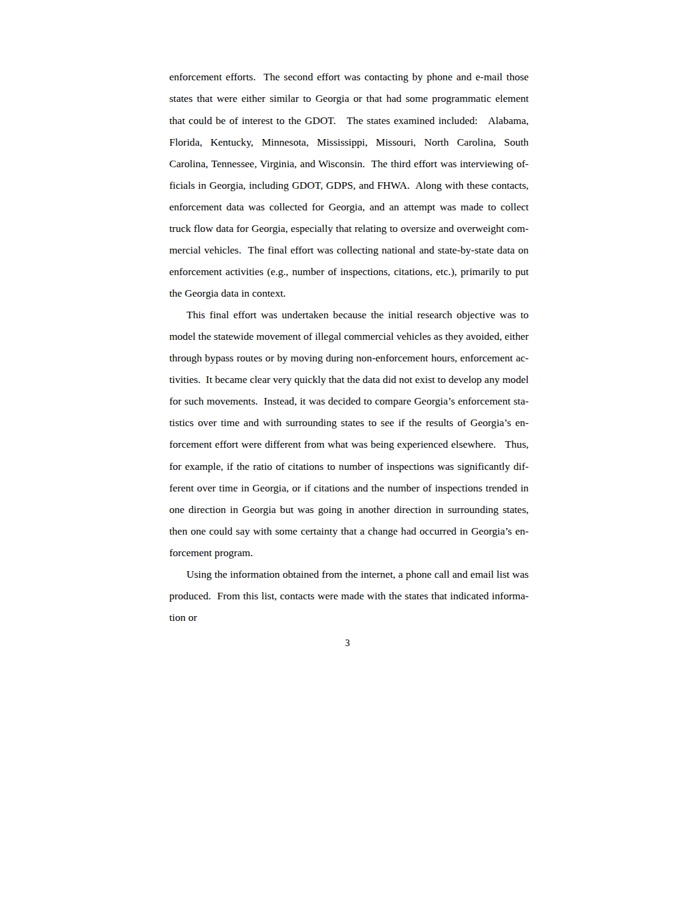enforcement efforts. The second effort was contacting by phone and e-mail those states that were either similar to Georgia or that had some programmatic element that could be of interest to the GDOT. The states examined included: Alabama, Florida, Kentucky, Minnesota, Mississippi, Missouri, North Carolina, South Carolina, Tennessee, Virginia, and Wisconsin. The third effort was interviewing officials in Georgia, including GDOT, GDPS, and FHWA. Along with these contacts, enforcement data was collected for Georgia, and an attempt was made to collect truck flow data for Georgia, especially that relating to oversize and overweight commercial vehicles. The final effort was collecting national and state-by-state data on enforcement activities (e.g., number of inspections, citations, etc.), primarily to put the Georgia data in context.
This final effort was undertaken because the initial research objective was to model the statewide movement of illegal commercial vehicles as they avoided, either through bypass routes or by moving during non-enforcement hours, enforcement activities. It became clear very quickly that the data did not exist to develop any model for such movements. Instead, it was decided to compare Georgia’s enforcement statistics over time and with surrounding states to see if the results of Georgia’s enforcement effort were different from what was being experienced elsewhere. Thus, for example, if the ratio of citations to number of inspections was significantly different over time in Georgia, or if citations and the number of inspections trended in one direction in Georgia but was going in another direction in surrounding states, then one could say with some certainty that a change had occurred in Georgia’s enforcement program.
Using the information obtained from the internet, a phone call and email list was produced. From this list, contacts were made with the states that indicated information or
3